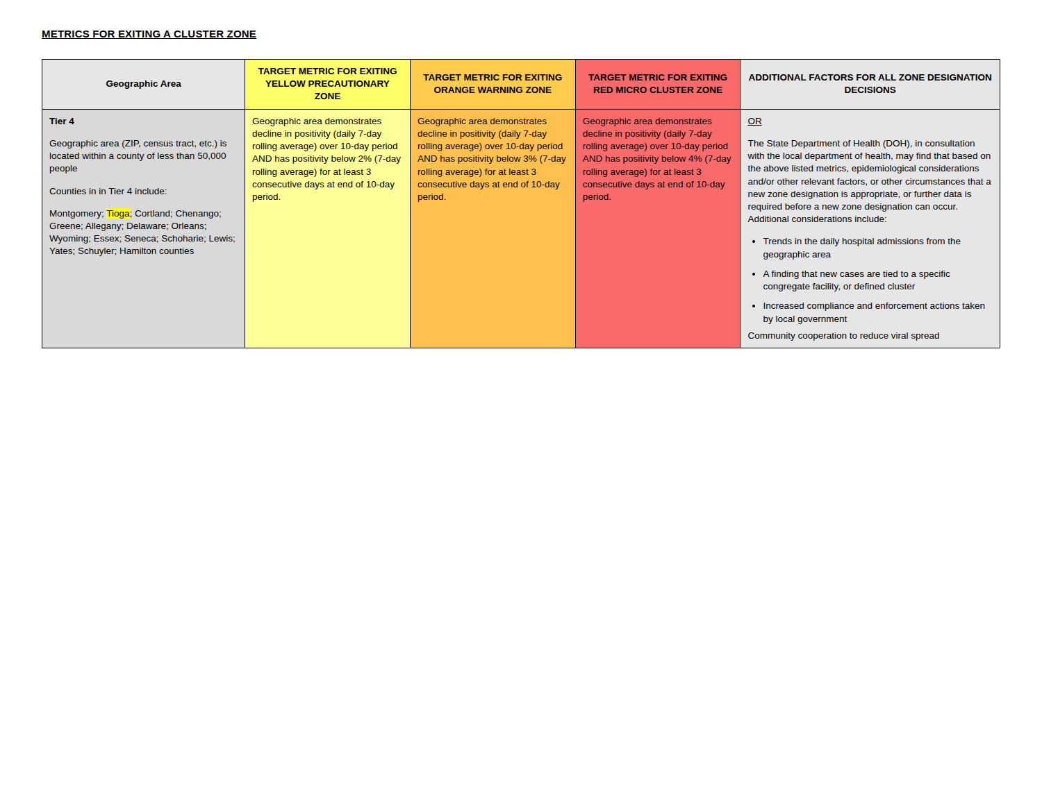METRICS FOR EXITING A CLUSTER ZONE
| Geographic Area | TARGET METRIC FOR EXITING YELLOW PRECAUTIONARY ZONE | TARGET METRIC FOR EXITING ORANGE WARNING ZONE | TARGET METRIC FOR EXITING RED MICRO CLUSTER ZONE | ADDITIONAL FACTORS FOR ALL ZONE DESIGNATION DECISIONS |
| --- | --- | --- | --- | --- |
| Tier 4 Geographic area (ZIP, census tract, etc.) is located within a county of less than 50,000 people Counties in in Tier 4 include: Montgomery; Tioga ; Cortland; Chenango; Greene; Allegany; Delaware; Orleans; Wyoming; Essex; Seneca; Schoharie; Lewis; Yates; Schuyler; Hamilton counties | Geographic area demonstrates decline in positivity (daily 7-day rolling average) over 10-day period AND has positivity below 2% (7-day rolling average) for at least 3 consecutive days at end of 10-day period. | Geographic area demonstrates decline in positivity (daily 7-day rolling average) over 10-day period AND has positivity below 3% (7-day rolling average) for at least 3 consecutive days at end of 10-day period. | Geographic area demonstrates decline in positivity (daily 7-day rolling average) over 10-day period AND has positivity below 4% (7-day rolling average) for at least 3 consecutive days at end of 10-day period. | OR The State Department of Health (DOH), in consultation with the local department of health, may find that based on the above listed metrics, epidemiological considerations and/or other relevant factors, or other circumstances that a new zone designation is appropriate, or further data is required before a new zone designation can occur. Additional considerations include: Trends in the daily hospital admissions from the geographic area A finding that new cases are tied to a specific congregate facility, or defined cluster Increased compliance and enforcement actions taken by local government Community cooperation to reduce viral spread |